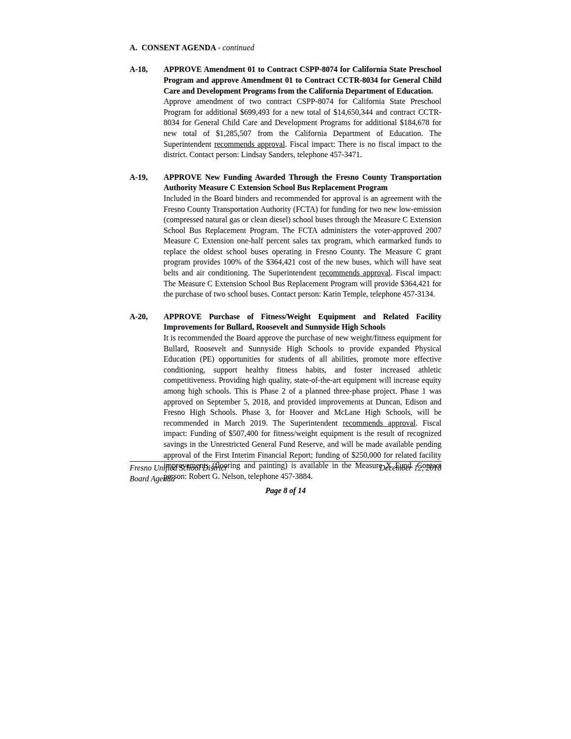A. CONSENT AGENDA - continued
| A-18, | APPROVE Amendment 01 to Contract CSPP-8074 for California State Preschool Program and approve Amendment 01 to Contract CCTR-8034 for General Child Care and Development Programs from the California Department of Education. Approve amendment of two contract CSPP-8074 for California State Preschool Program for additional $699,493 for a new total of $14,650,344 and contract CCTR-8034 for General Child Care and Development Programs for additional $184,678 for new total of $1,285,507 from the California Department of Education. The Superintendent recommends approval . Fiscal impact: There is no fiscal impact to the district. Contact person: Lindsay Sanders, telephone 457-3471. |
| A-19, | APPROVE New Funding Awarded Through the Fresno County Transportation Authority Measure C Extension School Bus Replacement Program Included in the Board binders and recommended for approval is an agreement with the Fresno County Transportation Authority (FCTA) for funding for two new low-emission (compressed natural gas or clean diesel) school buses through the Measure C Extension School Bus Replacement Program. The FCTA administers the voter-approved 2007 Measure C Extension one-half percent sales tax program, which earmarked funds to replace the oldest school buses operating in Fresno County. The Measure C grant program provides 100% of the $364,421 cost of the new buses, which will have seat belts and air conditioning. The Superintendent recommends approval . Fiscal impact: The Measure C Extension School Bus Replacement Program will provide $364,421 for the purchase of two school buses. Contact person: Karin Temple, telephone 457-3134. |
| A-20, | APPROVE Purchase of Fitness/Weight Equipment and Related Facility Improvements for Bullard, Roosevelt and Sunnyside High Schools It is recommended the Board approve the purchase of new weight/fitness equipment for Bullard, Roosevelt and Sunnyside High Schools to provide expanded Physical Education (PE) opportunities for students of all abilities, promote more effective conditioning, support healthy fitness habits, and foster increased athletic competitiveness. Providing high quality, state-of-the-art equipment will increase equity among high schools. This is Phase 2 of a planned three-phase project. Phase 1 was approved on September 5, 2018, and provided improvements at Duncan, Edison and Fresno High Schools. Phase 3, for Hoover and McLane High Schools, will be recommended in March 2019. The Superintendent recommends approval . Fiscal impact: Funding of $507,400 for fitness/weight equipment is the result of recognized savings in the Unrestricted General Fund Reserve, and will be made available pending approval of the First Interim Financial Report; funding of $250,000 for related facility improvements (flooring and painting) is available in the Measure X Fund. Contact person: Robert G. Nelson, telephone 457-3884. |
Fresno Unified School District December 12, 2018
Board Agenda
Page 8 of 14